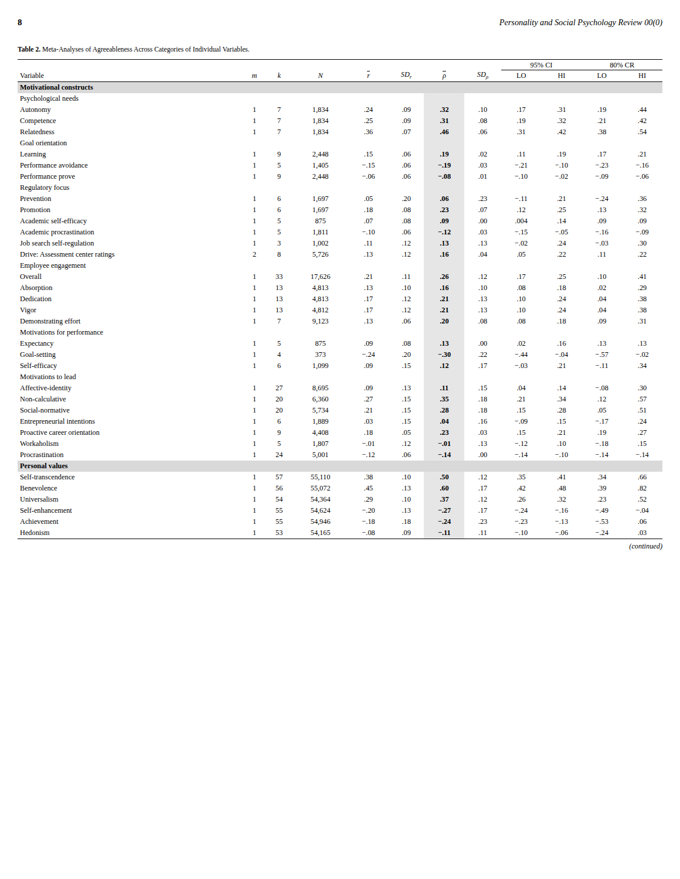8 Personality and Social Psychology Review 00(0)
Table 2. Meta-Analyses of Agreeableness Across Categories of Individual Variables.
| | 95% CI | 80% CR |
| --- | --- | --- |
| Variable | m | k | N | r | SD r | ρ | SD ρ | LO | HI | LO | HI |
| Motivational constructs |
| Psychological needs | | | | | | | | | | | |
| Autonomy | 1 | 7 | 1,834 | .24 | .09 | .32 | .10 | .17 | .31 | .19 | .44 |
| Competence | 1 | 7 | 1,834 | .25 | .09 | .31 | .08 | .19 | .32 | .21 | .42 |
| Relatedness | 1 | 7 | 1,834 | .36 | .07 | .46 | .06 | .31 | .42 | .38 | .54 |
| Goal orientation | | | | | | | | | | | |
| Learning | 1 | 9 | 2,448 | .15 | .06 | .19 | .02 | .11 | .19 | .17 | .21 |
| Performance avoidance | 1 | 5 | 1,405 | −.15 | .06 | −.19 | .03 | −.21 | −.10 | −.23 | −.16 |
| Performance prove | 1 | 9 | 2,448 | −.06 | .06 | −.08 | .01 | −.10 | −.02 | −.09 | −.06 |
| Regulatory focus | | | | | | | | | | | |
| Prevention | 1 | 6 | 1,697 | .05 | .20 | .06 | .23 | −.11 | .21 | −.24 | .36 |
| Promotion | 1 | 6 | 1,697 | .18 | .08 | .23 | .07 | .12 | .25 | .13 | .32 |
| Academic self-efficacy | 1 | 5 | 875 | .07 | .08 | .09 | .00 | .004 | .14 | .09 | .09 |
| Academic procrastination | 1 | 5 | 1,811 | −.10 | .06 | −.12 | .03 | −.15 | −.05 | −.16 | −.09 |
| Job search self-regulation | 1 | 3 | 1,002 | .11 | .12 | .13 | .13 | −.02 | .24 | −.03 | .30 |
| Drive: Assessment center ratings | 2 | 8 | 5,726 | .13 | .12 | .16 | .04 | .05 | .22 | .11 | .22 |
| Employee engagement | | | | | | | | | | | |
| Overall | 1 | 33 | 17,626 | .21 | .11 | .26 | .12 | .17 | .25 | .10 | .41 |
| Absorption | 1 | 13 | 4,813 | .13 | .10 | .16 | .10 | .08 | .18 | .02 | .29 |
| Dedication | 1 | 13 | 4,813 | .17 | .12 | .21 | .13 | .10 | .24 | .04 | .38 |
| Vigor | 1 | 13 | 4,812 | .17 | .12 | .21 | .13 | .10 | .24 | .04 | .38 |
| Demonstrating effort | 1 | 7 | 9,123 | .13 | .06 | .20 | .08 | .08 | .18 | .09 | .31 |
| Motivations for performance | | | | | | | | | | | |
| Expectancy | 1 | 5 | 875 | .09 | .08 | .13 | .00 | .02 | .16 | .13 | .13 |
| Goal-setting | 1 | 4 | 373 | −.24 | .20 | −.30 | .22 | −.44 | −.04 | −.57 | −.02 |
| Self-efficacy | 1 | 6 | 1,099 | .09 | .15 | .12 | .17 | −.03 | .21 | −.11 | .34 |
| Motivations to lead | | | | | | | | | | | |
| Affective-identity | 1 | 27 | 8,695 | .09 | .13 | .11 | .15 | .04 | .14 | −.08 | .30 |
| Non-calculative | 1 | 20 | 6,360 | .27 | .15 | .35 | .18 | .21 | .34 | .12 | .57 |
| Social-normative | 1 | 20 | 5,734 | .21 | .15 | .28 | .18 | .15 | .28 | .05 | .51 |
| Entrepreneurial intentions | 1 | 6 | 1,889 | .03 | .15 | .04 | .16 | −.09 | .15 | −.17 | .24 |
| Proactive career orientation | 1 | 9 | 4,408 | .18 | .05 | .23 | .03 | .15 | .21 | .19 | .27 |
| Workaholism | 1 | 5 | 1,807 | −.01 | .12 | −.01 | .13 | −.12 | .10 | −.18 | .15 |
| Procrastination | 1 | 24 | 5,001 | −.12 | .06 | −.14 | .00 | −.14 | −.10 | −.14 | −.14 |
| Personal values |
| Self-transcendence | 1 | 57 | 55,110 | .38 | .10 | .50 | .12 | .35 | .41 | .34 | .66 |
| Benevolence | 1 | 56 | 55,072 | .45 | .13 | .60 | .17 | .42 | .48 | .39 | .82 |
| Universalism | 1 | 54 | 54,364 | .29 | .10 | .37 | .12 | .26 | .32 | .23 | .52 |
| Self-enhancement | 1 | 55 | 54,624 | −.20 | .13 | −.27 | .17 | −.24 | −.16 | −.49 | −.04 |
| Achievement | 1 | 55 | 54,946 | −.18 | .18 | −.24 | .23 | −.23 | −.13 | −.53 | .06 |
| Hedonism | 1 | 53 | 54,165 | −.08 | .09 | −.11 | .11 | −.10 | −.06 | −.24 | .03 |
(continued)